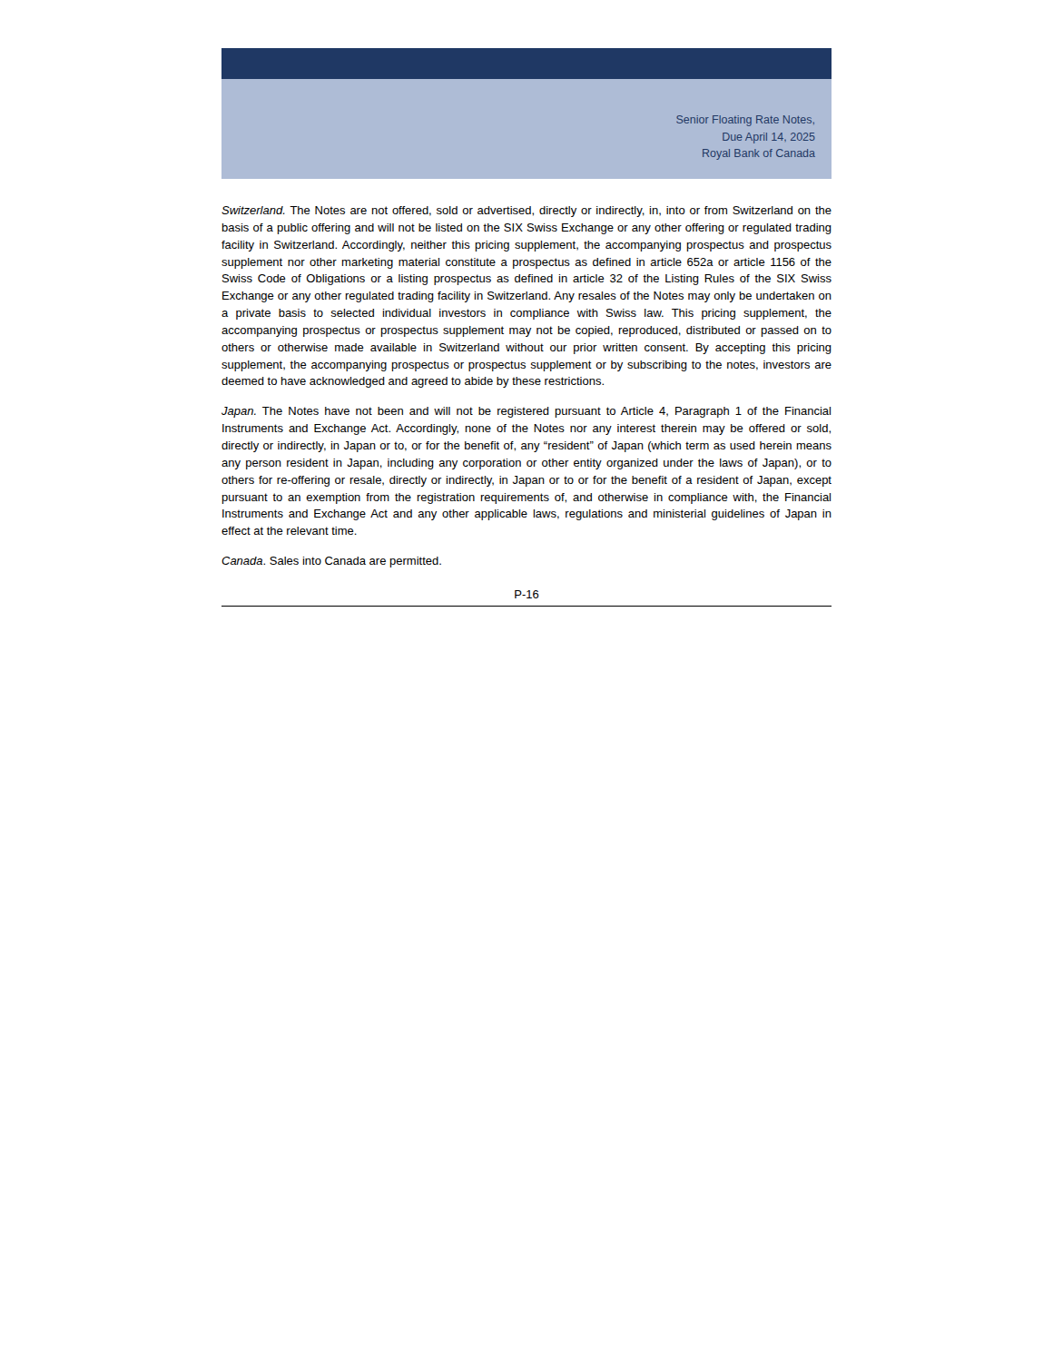Senior Floating Rate Notes,
Due April 14, 2025
Royal Bank of Canada
Switzerland. The Notes are not offered, sold or advertised, directly or indirectly, in, into or from Switzerland on the basis of a public offering and will not be listed on the SIX Swiss Exchange or any other offering or regulated trading facility in Switzerland. Accordingly, neither this pricing supplement, the accompanying prospectus and prospectus supplement nor other marketing material constitute a prospectus as defined in article 652a or article 1156 of the Swiss Code of Obligations or a listing prospectus as defined in article 32 of the Listing Rules of the SIX Swiss Exchange or any other regulated trading facility in Switzerland. Any resales of the Notes may only be undertaken on a private basis to selected individual investors in compliance with Swiss law. This pricing supplement, the accompanying prospectus or prospectus supplement may not be copied, reproduced, distributed or passed on to others or otherwise made available in Switzerland without our prior written consent. By accepting this pricing supplement, the accompanying prospectus or prospectus supplement or by subscribing to the notes, investors are deemed to have acknowledged and agreed to abide by these restrictions.
Japan. The Notes have not been and will not be registered pursuant to Article 4, Paragraph 1 of the Financial Instruments and Exchange Act. Accordingly, none of the Notes nor any interest therein may be offered or sold, directly or indirectly, in Japan or to, or for the benefit of, any “resident” of Japan (which term as used herein means any person resident in Japan, including any corporation or other entity organized under the laws of Japan), or to others for re-offering or resale, directly or indirectly, in Japan or to or for the benefit of a resident of Japan, except pursuant to an exemption from the registration requirements of, and otherwise in compliance with, the Financial Instruments and Exchange Act and any other applicable laws, regulations and ministerial guidelines of Japan in effect at the relevant time.
Canada. Sales into Canada are permitted.
P-16